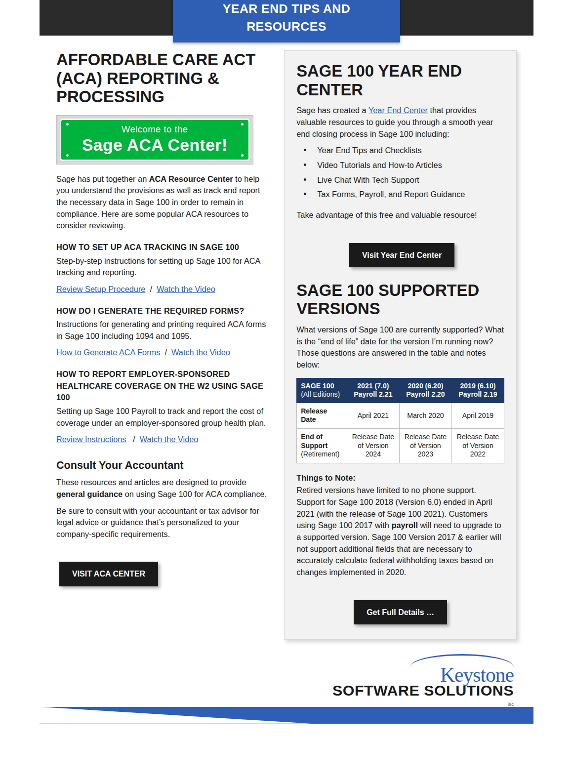YEAR END TIPS AND RESOURCES
AFFORDABLE CARE ACT (ACA) REPORTING & PROCESSING
Welcome to the
Sage ACA Center!
Sage has put together an ACA Resource Center to help you understand the provisions as well as track and report the necessary data in Sage 100 in order to remain in compliance. Here are some popular ACA resources to consider reviewing.
How to Set Up ACA Tracking in Sage 100
Step-by-step instructions for setting up Sage 100 for ACA tracking and reporting.
Review Setup Procedure / Watch the Video
How Do I Generate the Required Forms?
Instructions for generating and printing required ACA forms in Sage 100 including 1094 and 1095.
How to Generate ACA Forms / Watch the Video
How to Report Employer-Sponsored Healthcare Coverage on the W2 Using Sage 100
Setting up Sage 100 Payroll to track and report the cost of coverage under an employer-sponsored group health plan.
Review Instructions / Watch the Video
Consult Your Accountant
These resources and articles are designed to provide general guidance on using Sage 100 for ACA compliance.
Be sure to consult with your accountant or tax advisor for legal advice or guidance that’s personalized to your company-specific requirements.
VISIT ACA CENTER
SAGE 100 YEAR END CENTER
Sage has created a Year End Center that provides valuable resources to guide you through a smooth year end closing process in Sage 100 including:
Year End Tips and Checklists
Video Tutorials and How-to Articles
Live Chat With Tech Support
Tax Forms, Payroll, and Report Guidance
Take advantage of this free and valuable resource!
Visit Year End Center
SAGE 100 SUPPORTED VERSIONS
What versions of Sage 100 are currently supported? What is the “end of life” date for the version I’m running now? Those questions are answered in the table and notes below:
| SAGE 100 (All Editions) | 2021 (7.0) Payroll 2.21 | 2020 (6.20) Payroll 2.20 | 2019 (6.10) Payroll 2.19 |
| --- | --- | --- | --- |
| Release Date | April 2021 | March 2020 | April 2019 |
| End of Support (Retirement) | Release Date of Version 2024 | Release Date of Version 2023 | Release Date of Version 2022 |
Things to Note:
Retired versions have limited to no phone support. Support for Sage 100 2018 (Version 6.0) ended in April 2021 (with the release of Sage 100 2021). Customers using Sage 100 2017 with payroll will need to upgrade to a supported version. Sage 100 Version 2017 & earlier will not support additional fields that are necessary to accurately calculate federal withholding taxes based on changes implemented in 2020.
Get Full Details …
Keystone
SOFTWARE SOLUTIONS
inc